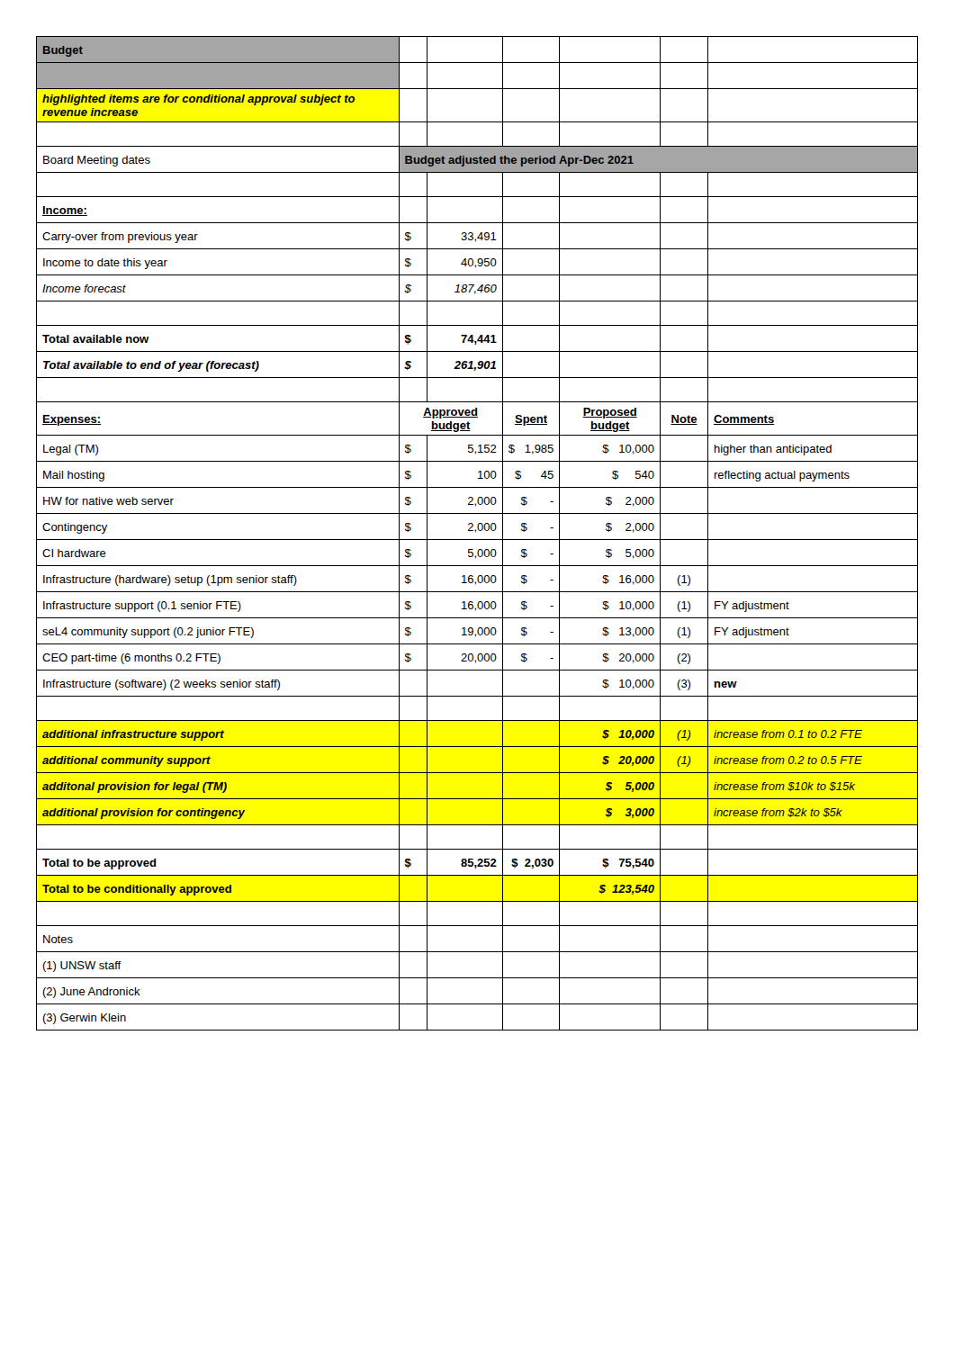| Budget | | | | | | |
| highlighted items are for conditional approval subject to revenue increase | | | | | | |
| Board Meeting dates | Budget adjusted the period Apr-Dec 2021 |
| Income: | | | | | | |
| Carry-over from previous year | $ | 33,491 | | | | |
| Income to date this year | $ | 40,950 | | | | |
| Income forecast | $ | 187,460 | | | | |
| Total available now | $ | 74,441 | | | | |
| Total available to end of year (forecast) | $ | 261,901 | | | | |
| Expenses: | Approved budget | Spent | Proposed budget | Note | Comments |
| Legal (TM) | $ | 5,152 | $ 1,985 | $ 10,000 | | higher than anticipated |
| Mail hosting | $ | 100 | $ 45 | $ 540 | | reflecting actual payments |
| HW for native web server | $ | 2,000 | $ - | $ 2,000 | | |
| Contingency | $ | 2,000 | $ - | $ 2,000 | | |
| CI hardware | $ | 5,000 | $ - | $ 5,000 | | |
| Infrastructure (hardware) setup (1pm senior staff) | $ | 16,000 | $ - | $ 16,000 | (1) | |
| Infrastructure support (0.1 senior FTE) | $ | 16,000 | $ - | $ 10,000 | (1) | FY adjustment |
| seL4 community support (0.2 junior FTE) | $ | 19,000 | $ - | $ 13,000 | (1) | FY adjustment |
| CEO part-time (6 months 0.2 FTE) | $ | 20,000 | $ - | $ 20,000 | (2) | |
| Infrastructure (software) (2 weeks senior staff) | | | | $ 10,000 | (3) | new |
| additional infrastructure support | | | | $ 10,000 | (1) | increase from 0.1 to 0.2 FTE |
| additional community support | | | | $ 20,000 | (1) | increase from 0.2 to 0.5 FTE |
| additonal provision for legal (TM) | | | | $ 5,000 | | increase from $10k to $15k |
| additional provision for contingency | | | | $ 3,000 | | increase from $2k to $5k |
| Total to be approved | $ | 85,252 | $ 2,030 | $ 75,540 | | |
| Total to be conditionally approved | | | | $ 123,540 | | |
| Notes | | | | | | |
| (1) UNSW staff | | | | | | |
| (2) June Andronick | | | | | | |
| (3) Gerwin Klein | | | | | | |